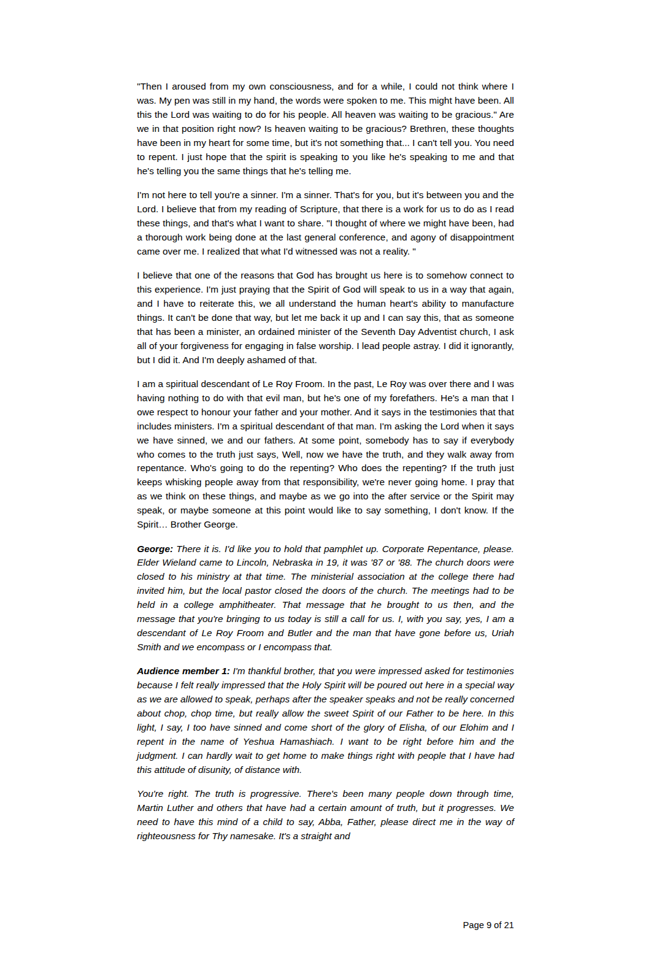"Then I aroused from my own consciousness, and for a while, I could not think where I was. My pen was still in my hand, the words were spoken to me. This might have been. All this the Lord was waiting to do for his people. All heaven was waiting to be gracious." Are we in that position right now? Is heaven waiting to be gracious? Brethren, these thoughts have been in my heart for some time, but it's not something that... I can't tell you. You need to repent. I just hope that the spirit is speaking to you like he's speaking to me and that he's telling you the same things that he's telling me.
I'm not here to tell you're a sinner. I'm a sinner. That's for you, but it's between you and the Lord. I believe that from my reading of Scripture, that there is a work for us to do as I read these things, and that's what I want to share. "I thought of where we might have been, had a thorough work being done at the last general conference, and agony of disappointment came over me. I realized that what I'd witnessed was not a reality. "
I believe that one of the reasons that God has brought us here is to somehow connect to this experience. I'm just praying that the Spirit of God will speak to us in a way that again, and I have to reiterate this, we all understand the human heart's ability to manufacture things. It can't be done that way, but let me back it up and I can say this, that as someone that has been a minister, an ordained minister of the Seventh Day Adventist church, I ask all of your forgiveness for engaging in false worship. I lead people astray. I did it ignorantly, but I did it. And I'm deeply ashamed of that.
I am a spiritual descendant of Le Roy Froom. In the past, Le Roy was over there and I was having nothing to do with that evil man, but he's one of my forefathers. He's a man that I owe respect to honour your father and your mother. And it says in the testimonies that that includes ministers. I'm a spiritual descendant of that man. I'm asking the Lord when it says we have sinned, we and our fathers. At some point, somebody has to say if everybody who comes to the truth just says, Well, now we have the truth, and they walk away from repentance. Who's going to do the repenting? Who does the repenting? If the truth just keeps whisking people away from that responsibility, we're never going home. I pray that as we think on these things, and maybe as we go into the after service or the Spirit may speak, or maybe someone at this point would like to say something, I don't know. If the Spirit… Brother George.
George: There it is. I'd like you to hold that pamphlet up. Corporate Repentance, please. Elder Wieland came to Lincoln, Nebraska in 19, it was '87 or '88. The church doors were closed to his ministry at that time. The ministerial association at the college there had invited him, but the local pastor closed the doors of the church. The meetings had to be held in a college amphitheater. That message that he brought to us then, and the message that you're bringing to us today is still a call for us. I, with you say, yes, I am a descendant of Le Roy Froom and Butler and the man that have gone before us, Uriah Smith and we encompass or I encompass that.
Audience member 1: I'm thankful brother, that you were impressed asked for testimonies because I felt really impressed that the Holy Spirit will be poured out here in a special way as we are allowed to speak, perhaps after the speaker speaks and not be really concerned about chop, chop time, but really allow the sweet Spirit of our Father to be here. In this light, I say, I too have sinned and come short of the glory of Elisha, of our Elohim and I repent in the name of Yeshua Hamashiach. I want to be right before him and the judgment. I can hardly wait to get home to make things right with people that I have had this attitude of disunity, of distance with.
You're right. The truth is progressive. There's been many people down through time, Martin Luther and others that have had a certain amount of truth, but it progresses. We need to have this mind of a child to say, Abba, Father, please direct me in the way of righteousness for Thy namesake. It's a straight and
Page 9 of 21